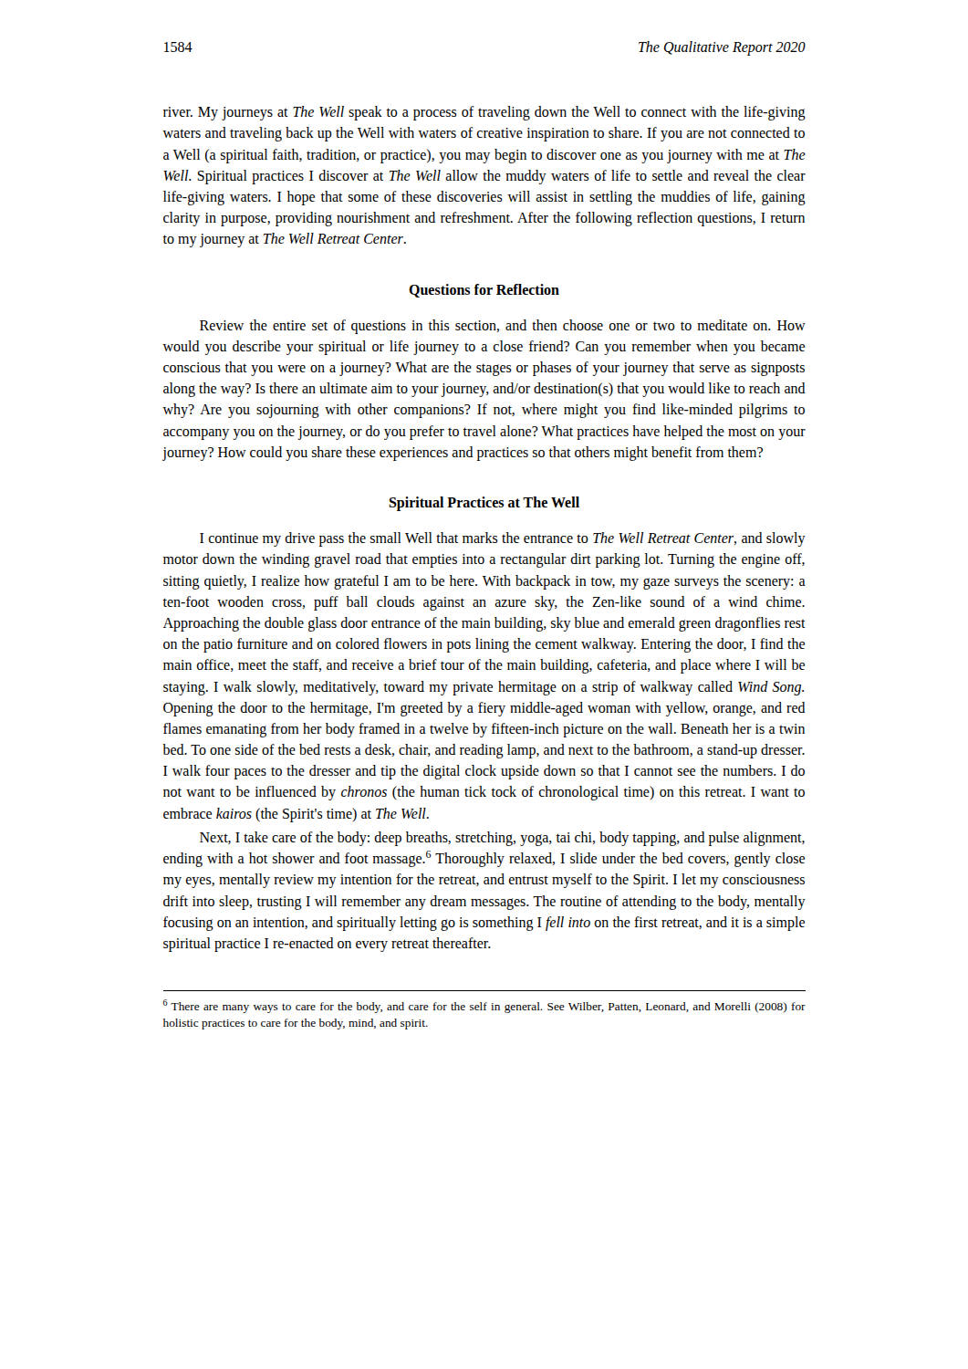1584 The Qualitative Report 2020
river. My journeys at The Well speak to a process of traveling down the Well to connect with the life-giving waters and traveling back up the Well with waters of creative inspiration to share. If you are not connected to a Well (a spiritual faith, tradition, or practice), you may begin to discover one as you journey with me at The Well. Spiritual practices I discover at The Well allow the muddy waters of life to settle and reveal the clear life-giving waters. I hope that some of these discoveries will assist in settling the muddies of life, gaining clarity in purpose, providing nourishment and refreshment. After the following reflection questions, I return to my journey at The Well Retreat Center.
Questions for Reflection
Review the entire set of questions in this section, and then choose one or two to meditate on. How would you describe your spiritual or life journey to a close friend? Can you remember when you became conscious that you were on a journey? What are the stages or phases of your journey that serve as signposts along the way? Is there an ultimate aim to your journey, and/or destination(s) that you would like to reach and why? Are you sojourning with other companions? If not, where might you find like-minded pilgrims to accompany you on the journey, or do you prefer to travel alone? What practices have helped the most on your journey? How could you share these experiences and practices so that others might benefit from them?
Spiritual Practices at The Well
I continue my drive pass the small Well that marks the entrance to The Well Retreat Center, and slowly motor down the winding gravel road that empties into a rectangular dirt parking lot. Turning the engine off, sitting quietly, I realize how grateful I am to be here. With backpack in tow, my gaze surveys the scenery: a ten-foot wooden cross, puff ball clouds against an azure sky, the Zen-like sound of a wind chime. Approaching the double glass door entrance of the main building, sky blue and emerald green dragonflies rest on the patio furniture and on colored flowers in pots lining the cement walkway. Entering the door, I find the main office, meet the staff, and receive a brief tour of the main building, cafeteria, and place where I will be staying. I walk slowly, meditatively, toward my private hermitage on a strip of walkway called Wind Song. Opening the door to the hermitage, I'm greeted by a fiery middle-aged woman with yellow, orange, and red flames emanating from her body framed in a twelve by fifteen-inch picture on the wall. Beneath her is a twin bed. To one side of the bed rests a desk, chair, and reading lamp, and next to the bathroom, a stand-up dresser. I walk four paces to the dresser and tip the digital clock upside down so that I cannot see the numbers. I do not want to be influenced by chronos (the human tick tock of chronological time) on this retreat. I want to embrace kairos (the Spirit's time) at The Well.
Next, I take care of the body: deep breaths, stretching, yoga, tai chi, body tapping, and pulse alignment, ending with a hot shower and foot massage.6 Thoroughly relaxed, I slide under the bed covers, gently close my eyes, mentally review my intention for the retreat, and entrust myself to the Spirit. I let my consciousness drift into sleep, trusting I will remember any dream messages. The routine of attending to the body, mentally focusing on an intention, and spiritually letting go is something I fell into on the first retreat, and it is a simple spiritual practice I re-enacted on every retreat thereafter.
6 There are many ways to care for the body, and care for the self in general. See Wilber, Patten, Leonard, and Morelli (2008) for holistic practices to care for the body, mind, and spirit.